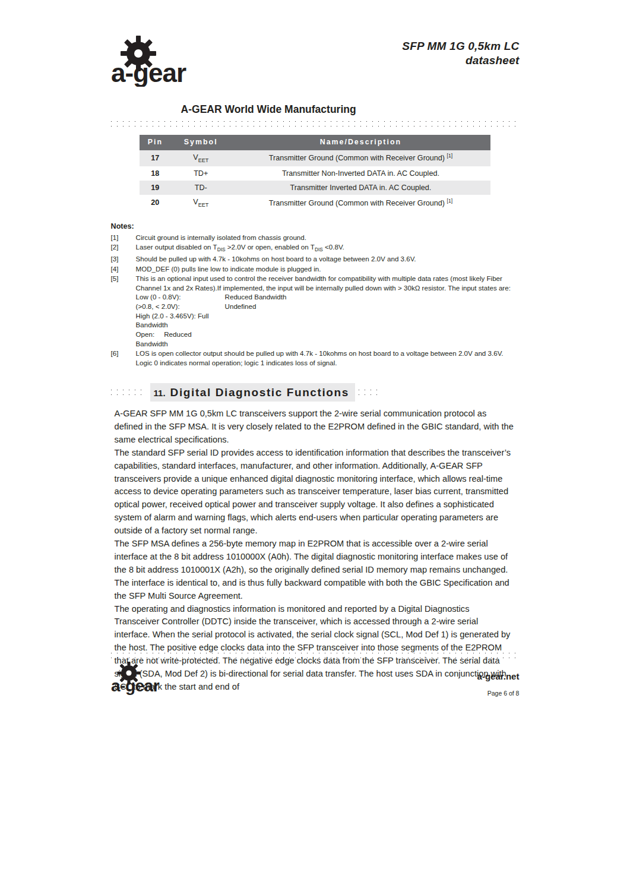a-gear
SFP MM 1G 0,5km LC
datasheet
A-GEAR World Wide Manufacturing
| Pin | Symbol | Name/Description |
| --- | --- | --- |
| 17 | V EET | Transmitter Ground (Common with Receiver Ground) [1] |
| 18 | TD+ | Transmitter Non-Inverted DATA in. AC Coupled. |
| 19 | TD- | Transmitter Inverted DATA in. AC Coupled. |
| 20 | V EET | Transmitter Ground (Common with Receiver Ground) [1] |
Notes:
[1]
Circuit ground is internally isolated from chassis ground.
[2]
Laser output disabled on TDIS >2.0V or open, enabled on TDIS <0.8V.
[3]
Should be pulled up with 4.7k - 10kohms on host board to a voltage between 2.0V and 3.6V.
[4]
MOD_DEF (0) pulls line low to indicate module is plugged in.
[5]
This is an optional input used to control the receiver bandwidth for compatibility with multiple data rates (most likely Fiber Channel 1x and 2x Rates).If implemented, the input will be internally pulled down with > 30kΩ resistor. The input states are:
Low (0 - 0.8V): Reduced Bandwidth
(>0.8, < 2.0V): Undefined
High (2.0 - 3.465V): Full Bandwidth
Open: Reduced Bandwidth
[6]
LOS is open collector output should be pulled up with 4.7k - 10kohms on host board to a voltage between 2.0V and 3.6V. Logic 0 indicates normal operation; logic 1 indicates loss of signal.
11. Digital Diagnostic Functions
A-GEAR SFP MM 1G 0,5km LC transceivers support the 2-wire serial communication protocol as defined in the SFP MSA. It is very closely related to the E2PROM defined in the GBIC standard, with the same electrical specifications.
The standard SFP serial ID provides access to identification information that describes the transceiver’s capabilities, standard interfaces, manufacturer, and other information. Additionally, A-GEAR SFP transceivers provide a unique enhanced digital diagnostic monitoring interface, which allows real-time access to device operating parameters such as transceiver temperature, laser bias current, transmitted optical power, received optical power and transceiver supply voltage. It also defines a sophisticated system of alarm and warning flags, which alerts end-users when particular operating parameters are outside of a factory set normal range.
The SFP MSA defines a 256-byte memory map in E2PROM that is accessible over a 2-wire serial interface at the 8 bit address 1010000X (A0h). The digital diagnostic monitoring interface makes use of the 8 bit address 1010001X (A2h), so the originally defined serial ID memory map remains unchanged. The interface is identical to, and is thus fully backward compatible with both the GBIC Specification and the SFP Multi Source Agreement.
The operating and diagnostics information is monitored and reported by a Digital Diagnostics Transceiver Controller (DDTC) inside the transceiver, which is accessed through a 2-wire serial interface. When the serial protocol is activated, the serial clock signal (SCL, Mod Def 1) is generated by the host. The positive edge clocks data into the SFP transceiver into those segments of the E2PROM that are not write-protected. The negative edge clocks data from the SFP transceiver. The serial data signal (SDA, Mod Def 2) is bi-directional for serial data transfer. The host uses SDA in conjunction with SCL to mark the start and end of
a-gear
a-gear.net
Page 6 of 8